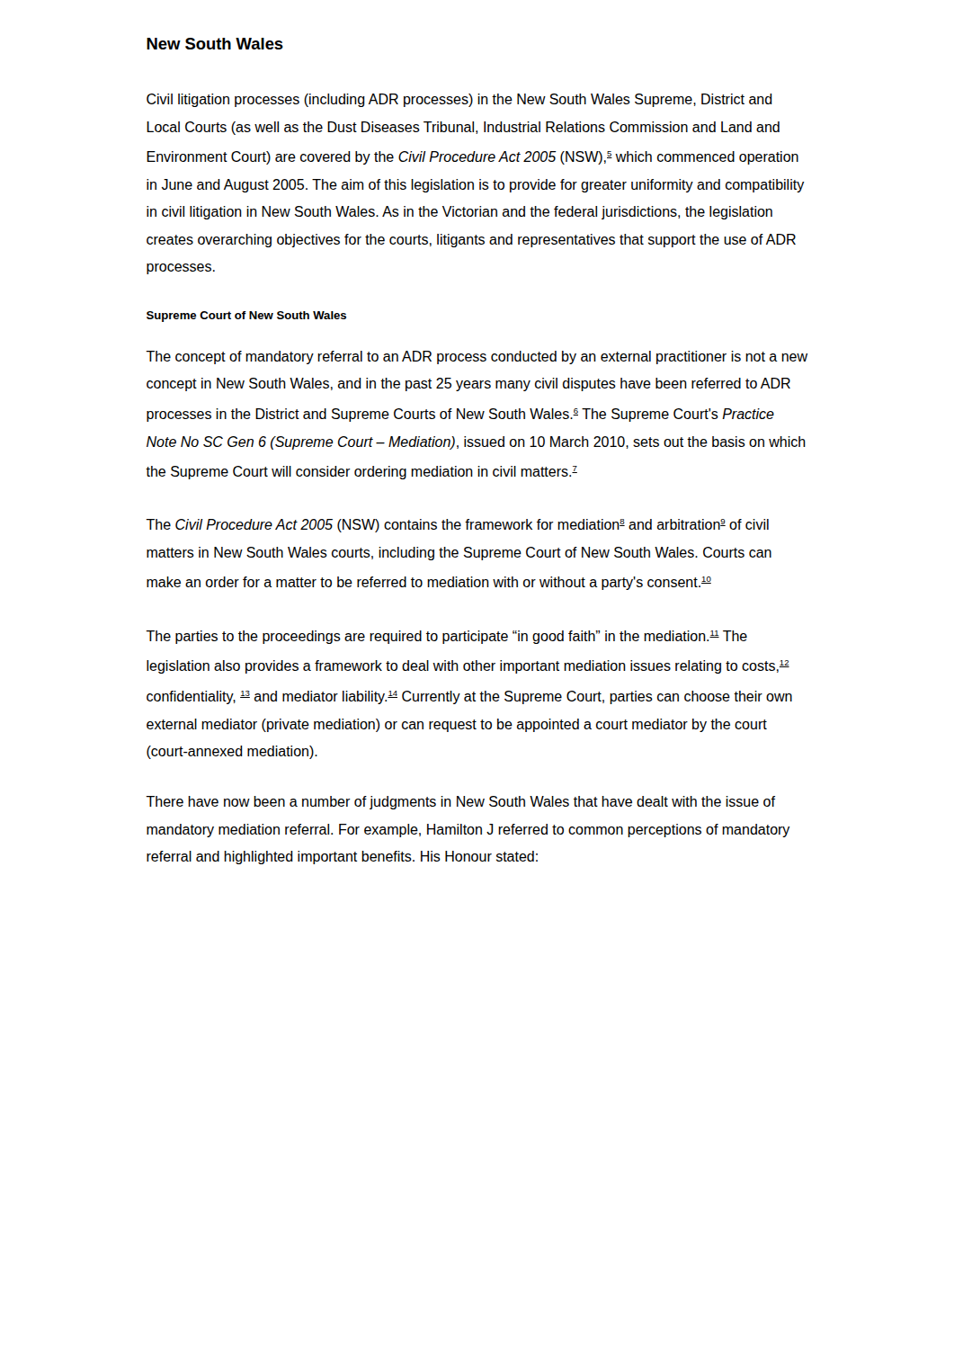New South Wales
Civil litigation processes (including ADR processes) in the New South Wales Supreme, District and Local Courts (as well as the Dust Diseases Tribunal, Industrial Relations Commission and Land and Environment Court) are covered by the Civil Procedure Act 2005 (NSW),5 which commenced operation in June and August 2005. The aim of this legislation is to provide for greater uniformity and compatibility in civil litigation in New South Wales. As in the Victorian and the federal jurisdictions, the legislation creates overarching objectives for the courts, litigants and representatives that support the use of ADR processes.
Supreme Court of New South Wales
The concept of mandatory referral to an ADR process conducted by an external practitioner is not a new concept in New South Wales, and in the past 25 years many civil disputes have been referred to ADR processes in the District and Supreme Courts of New South Wales.6 The Supreme Court's Practice Note No SC Gen 6 (Supreme Court – Mediation), issued on 10 March 2010, sets out the basis on which the Supreme Court will consider ordering mediation in civil matters.7
The Civil Procedure Act 2005 (NSW) contains the framework for mediation8 and arbitration9 of civil matters in New South Wales courts, including the Supreme Court of New South Wales. Courts can make an order for a matter to be referred to mediation with or without a party's consent.10
The parties to the proceedings are required to participate “in good faith” in the mediation.11 The legislation also provides a framework to deal with other important mediation issues relating to costs,12 confidentiality, 13 and mediator liability.14 Currently at the Supreme Court, parties can choose their own external mediator (private mediation) or can request to be appointed a court mediator by the court (court-annexed mediation).
There have now been a number of judgments in New South Wales that have dealt with the issue of mandatory mediation referral. For example, Hamilton J referred to common perceptions of mandatory referral and highlighted important benefits. His Honour stated: